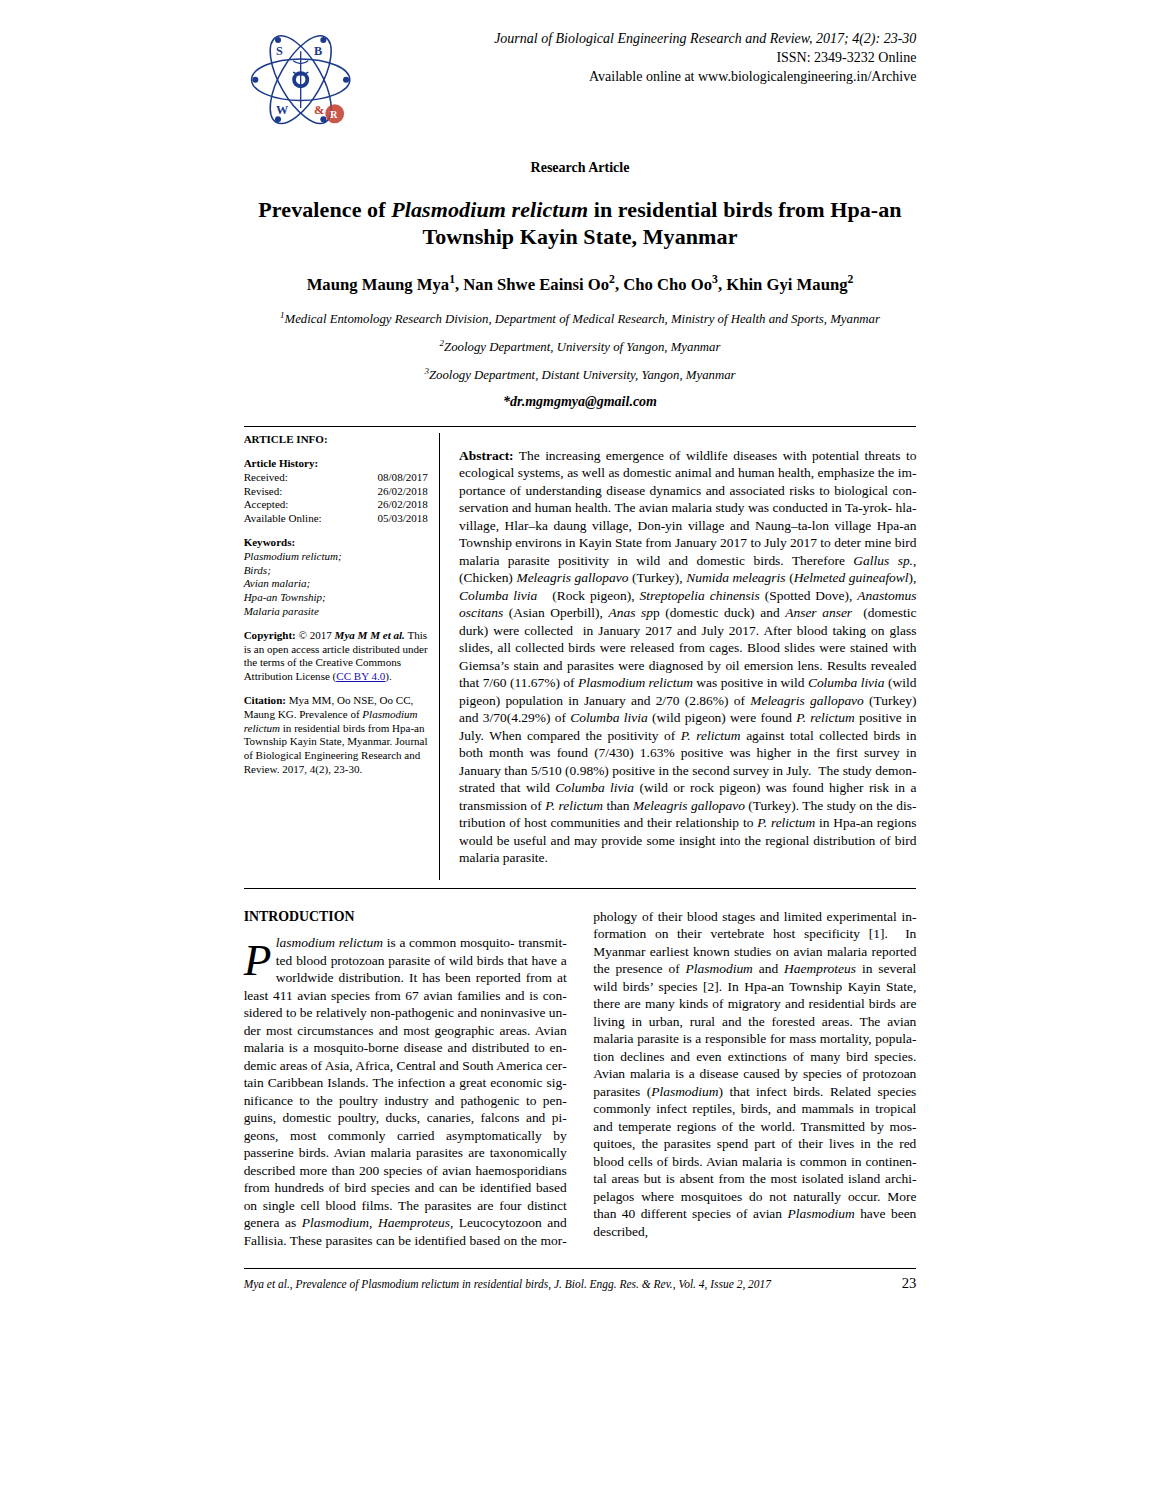S B W & R
Journal of Biological Engineering Research and Review, 2017; 4(2): 23-30
ISSN: 2349-3232 Online
Available online at www.biologicalengineering.in/Archive
Research Article
Prevalence of Plasmodium relictum in residential birds from Hpa-an Township Kayin State, Myanmar
Maung Maung Mya1, Nan Shwe Eainsi Oo2, Cho Cho Oo3, Khin Gyi Maung2
1Medical Entomology Research Division, Department of Medical Research, Ministry of Health and Sports, Myanmar
2Zoology Department, University of Yangon, Myanmar
3Zoology Department, Distant University, Yangon, Myanmar
*dr.mgmgmya@gmail.com
ARTICLE INFO:
Article History:
Received: 08/08/2017
Revised: 26/02/2018
Accepted: 26/02/2018
Available Online: 05/03/2018
Keywords:
Plasmodium relictum;
Birds;
Avian malaria;
Hpa-an Township;
Malaria parasite
Copyright: © 2017 Mya M M et al. This is an open access article distributed under the terms of the Creative Commons Attribution License (CC BY 4.0).
Citation: Mya MM, Oo NSE, Oo CC, Maung KG. Prevalence of Plasmodium relictum in residential birds from Hpa-an Township Kayin State, Myanmar. Journal of Biological Engineering Research and Review. 2017, 4(2), 23-30.
Abstract: The increasing emergence of wildlife diseases with potential threats to ecological systems, as well as domestic animal and human health, emphasize the importance of understanding disease dynamics and associated risks to biological conservation and human health. The avian malaria study was conducted in Ta-yrok- hla-village, Hlar–ka daung village, Don-yin village and Naung–ta-lon village Hpa-an Township environs in Kayin State from January 2017 to July 2017 to deter mine bird malaria parasite positivity in wild and domestic birds. Therefore Gallus sp.,(Chicken) Meleagris gallopavo (Turkey), Numida meleagris (Helmeted guineafowl), Columba livia (Rock pigeon), Streptopelia chinensis (Spotted Dove), Anastomus oscitans (Asian Operbill), Anas spp (domestic duck) and Anser anser (domestic durk) were collected in January 2017 and July 2017. After blood taking on glass slides, all collected birds were released from cages. Blood slides were stained with Giemsa’s stain and parasites were diagnosed by oil emersion lens. Results revealed that 7/60 (11.67%) of Plasmodium relictum was positive in wild Columba livia (wild pigeon) population in January and 2/70 (2.86%) of Meleagris gallopavo (Turkey) and 3/70(4.29%) of Columba livia (wild pigeon) were found P. relictum positive in July. When compared the positivity of P. relictum against total collected birds in both month was found (7/430) 1.63% positive was higher in the first survey in January than 5/510 (0.98%) positive in the second survey in July. The study demonstrated that wild Columba livia (wild or rock pigeon) was found higher risk in a transmission of P. relictum than Meleagris gallopavo (Turkey). The study on the distribution of host communities and their relationship to P. relictum in Hpa-an regions would be useful and may provide some insight into the regional distribution of bird malaria parasite.
INTRODUCTION
Plasmodium relictum is a common mosquito- transmitted blood protozoan parasite of wild birds that have a worldwide distribution. It has been reported from at least 411 avian species from 67 avian families and is considered to be relatively non-pathogenic and noninvasive under most circumstances and most geographic areas. Avian malaria is a mosquito-borne disease and distributed to endemic areas of Asia, Africa, Central and South America certain Caribbean Islands. The infection a great economic significance to the poultry industry and pathogenic to penguins, domestic poultry, ducks, canaries, falcons and pigeons, most commonly carried asymptomatically by passerine birds. Avian malaria parasites are taxonomically described more than 200 species of avian haemosporidians from hundreds of bird species and can be identified based on single cell blood films. The parasites are four distinct genera as Plasmodium, Haemproteus, Leucocytozoon and Fallisia. These parasites can be identified based on the morphology of their blood stages and limited experimental information on their vertebrate host specificity [1]. In Myanmar earliest known studies on avian malaria reported the presence of Plasmodium and Haemproteus in several wild birds’ species [2]. In Hpa-an Township Kayin State, there are many kinds of migratory and residential birds are living in urban, rural and the forested areas. The avian malaria parasite is a responsible for mass mortality, population declines and even extinctions of many bird species. Avian malaria is a disease caused by species of protozoan parasites (Plasmodium) that infect birds. Related species commonly infect reptiles, birds, and mammals in tropical and temperate regions of the world. Transmitted by mosquitoes, the parasites spend part of their lives in the red blood cells of birds. Avian malaria is common in continental areas but is absent from the most isolated island archipelagos where mosquitoes do not naturally occur. More than 40 different species of avian Plasmodium have been described,
Mya et al., Prevalence of Plasmodium relictum in residential birds, J. Biol. Engg. Res. & Rev., Vol. 4, Issue 2, 2017
23